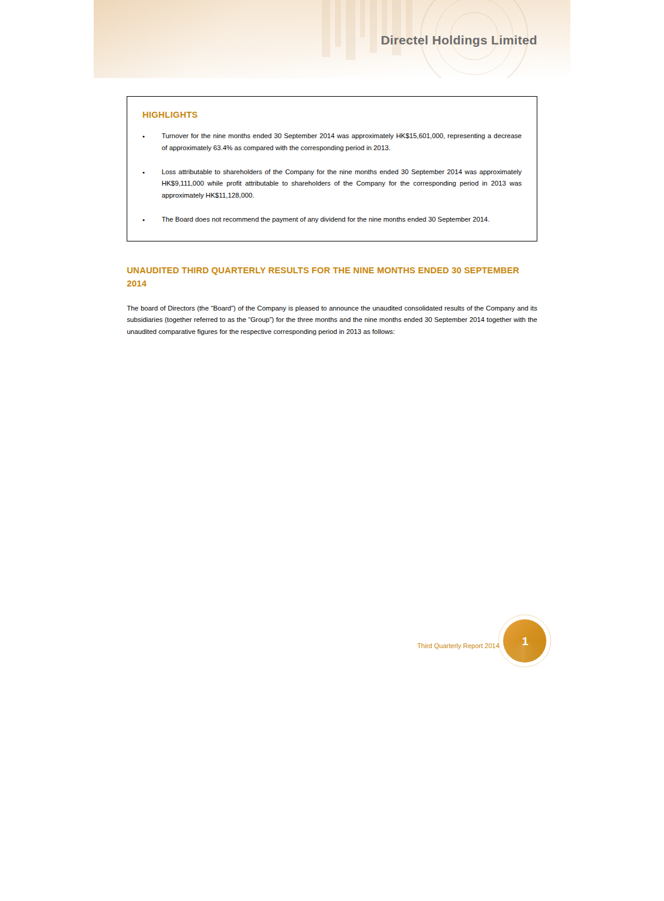Directel Holdings Limited
HIGHLIGHTS
•
Turnover for the nine months ended 30 September 2014 was approximately HK$15,601,000, representing a decrease of approximately 63.4% as compared with the corresponding period in 2013.
•
Loss attributable to shareholders of the Company for the nine months ended 30 September 2014 was approximately HK$9,111,000 while profit attributable to shareholders of the Company for the corresponding period in 2013 was approximately HK$11,128,000.
•
The Board does not recommend the payment of any dividend for the nine months ended 30 September 2014.
UNAUDITED THIRD QUARTERLY RESULTS FOR THE NINE MONTHS ENDED 30 SEPTEMBER 2014
The board of Directors (the “Board”) of the Company is pleased to announce the unaudited consolidated results of the Company and its subsidiaries (together referred to as the “Group”) for the three months and the nine months ended 30 September 2014 together with the unaudited comparative figures for the respective corresponding period in 2013 as follows:
Third Quarterly Report 2014
1